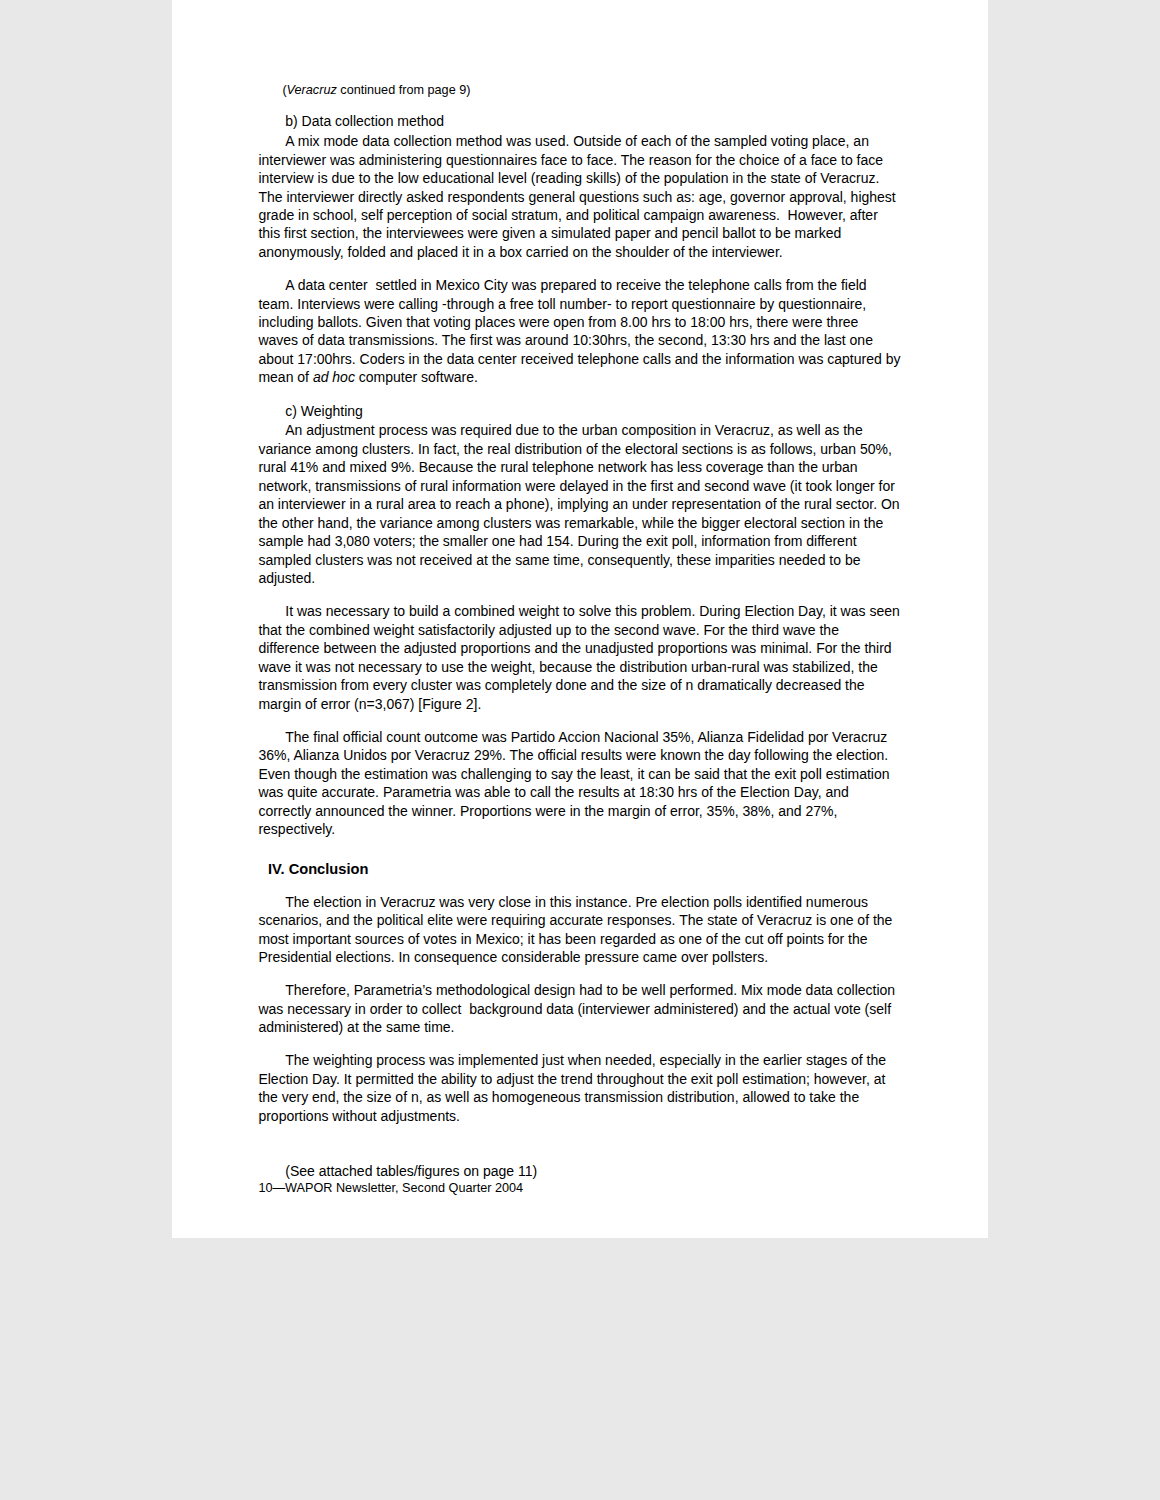(Veracruz continued from page 9)
b) Data collection method
A mix mode data collection method was used. Outside of each of the sampled voting place, an interviewer was administering questionnaires face to face. The reason for the choice of a face to face interview is due to the low educational level (reading skills) of the population in the state of Veracruz. The interviewer directly asked respondents general questions such as: age, governor approval, highest grade in school, self perception of social stratum, and political campaign awareness. However, after this first section, the interviewees were given a simulated paper and pencil ballot to be marked anonymously, folded and placed it in a box carried on the shoulder of the interviewer.
A data center settled in Mexico City was prepared to receive the telephone calls from the field team. Interviews were calling -through a free toll number- to report questionnaire by questionnaire, including ballots. Given that voting places were open from 8.00 hrs to 18:00 hrs, there were three waves of data transmissions. The first was around 10:30hrs, the second, 13:30 hrs and the last one about 17:00hrs. Coders in the data center received telephone calls and the information was captured by mean of ad hoc computer software.
c) Weighting
An adjustment process was required due to the urban composition in Veracruz, as well as the variance among clusters. In fact, the real distribution of the electoral sections is as follows, urban 50%, rural 41% and mixed 9%. Because the rural telephone network has less coverage than the urban network, transmissions of rural information were delayed in the first and second wave (it took longer for an interviewer in a rural area to reach a phone), implying an under representation of the rural sector. On the other hand, the variance among clusters was remarkable, while the bigger electoral section in the sample had 3,080 voters; the smaller one had 154. During the exit poll, information from different sampled clusters was not received at the same time, consequently, these imparities needed to be adjusted.
It was necessary to build a combined weight to solve this problem. During Election Day, it was seen that the combined weight satisfactorily adjusted up to the second wave. For the third wave the difference between the adjusted proportions and the unadjusted proportions was minimal. For the third wave it was not necessary to use the weight, because the distribution urban-rural was stabilized, the transmission from every cluster was completely done and the size of n dramatically decreased the margin of error (n=3,067) [Figure 2].
The final official count outcome was Partido Accion Nacional 35%, Alianza Fidelidad por Veracruz 36%, Alianza Unidos por Veracruz 29%. The official results were known the day following the election. Even though the estimation was challenging to say the least, it can be said that the exit poll estimation was quite accurate. Parametria was able to call the results at 18:30 hrs of the Election Day, and correctly announced the winner. Proportions were in the margin of error, 35%, 38%, and 27%, respectively.
IV. Conclusion
The election in Veracruz was very close in this instance. Pre election polls identified numerous scenarios, and the political elite were requiring accurate responses. The state of Veracruz is one of the most important sources of votes in Mexico; it has been regarded as one of the cut off points for the Presidential elections. In consequence considerable pressure came over pollsters.
Therefore, Parametria’s methodological design had to be well performed. Mix mode data collection was necessary in order to collect background data (interviewer administered) and the actual vote (self administered) at the same time.
The weighting process was implemented just when needed, especially in the earlier stages of the Election Day. It permitted the ability to adjust the trend throughout the exit poll estimation; however, at the very end, the size of n, as well as homogeneous transmission distribution, allowed to take the proportions without adjustments.
(See attached tables/figures on page 11)
10—WAPOR Newsletter, Second Quarter 2004